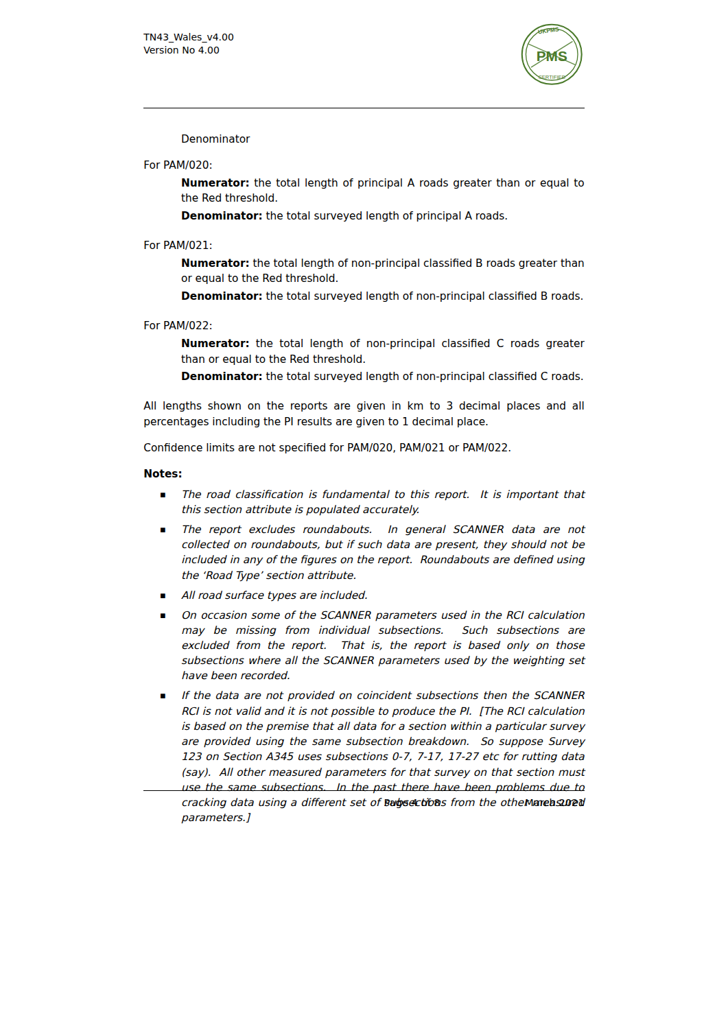TN43_Wales_v4.00
Version No 4.00
UKPMS PMS CERTIFIED
Denominator
For PAM/020:
Numerator: the total length of principal A roads greater than or equal to the Red threshold.
Denominator: the total surveyed length of principal A roads.
For PAM/021:
Numerator: the total length of non-principal classified B roads greater than or equal to the Red threshold.
Denominator: the total surveyed length of non-principal classified B roads.
For PAM/022:
Numerator: the total length of non-principal classified C roads greater than or equal to the Red threshold.
Denominator: the total surveyed length of non-principal classified C roads.
All lengths shown on the reports are given in km to 3 decimal places and all percentages including the PI results are given to 1 decimal place.
Confidence limits are not specified for PAM/020, PAM/021 or PAM/022.
Notes:
The road classification is fundamental to this report. It is important that this section attribute is populated accurately.
The report excludes roundabouts. In general SCANNER data are not collected on roundabouts, but if such data are present, they should not be included in any of the figures on the report. Roundabouts are defined using the ‘Road Type’ section attribute.
All road surface types are included.
On occasion some of the SCANNER parameters used in the RCI calculation may be missing from individual subsections. Such subsections are excluded from the report. That is, the report is based only on those subsections where all the SCANNER parameters used by the weighting set have been recorded.
If the data are not provided on coincident subsections then the SCANNER RCI is not valid and it is not possible to produce the PI. [The RCI calculation is based on the premise that all data for a section within a particular survey are provided using the same subsection breakdown. So suppose Survey 123 on Section A345 uses subsections 0-7, 7-17, 17-27 etc for rutting data (say). All other measured parameters for that survey on that section must use the same subsections. In the past there have been problems due to cracking data using a different set of subsections from the other measured parameters.]
Page 4 of 8
March 2021